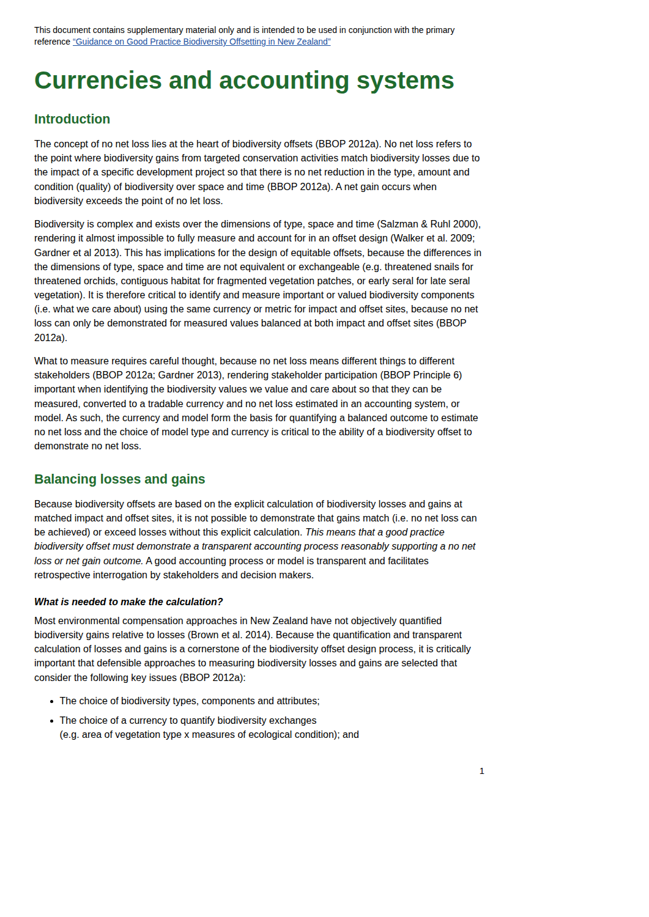This document contains supplementary material only and is intended to be used in conjunction with the primary reference “Guidance on Good Practice Biodiversity Offsetting in New Zealand”
Currencies and accounting systems
Introduction
The concept of no net loss lies at the heart of biodiversity offsets (BBOP 2012a). No net loss refers to the point where biodiversity gains from targeted conservation activities match biodiversity losses due to the impact of a specific development project so that there is no net reduction in the type, amount and condition (quality) of biodiversity over space and time (BBOP 2012a). A net gain occurs when biodiversity exceeds the point of no let loss.
Biodiversity is complex and exists over the dimensions of type, space and time (Salzman & Ruhl 2000), rendering it almost impossible to fully measure and account for in an offset design (Walker et al. 2009; Gardner et al 2013). This has implications for the design of equitable offsets, because the differences in the dimensions of type, space and time are not equivalent or exchangeable (e.g. threatened snails for threatened orchids, contiguous habitat for fragmented vegetation patches, or early seral for late seral vegetation). It is therefore critical to identify and measure important or valued biodiversity components (i.e. what we care about) using the same currency or metric for impact and offset sites, because no net loss can only be demonstrated for measured values balanced at both impact and offset sites (BBOP 2012a).
What to measure requires careful thought, because no net loss means different things to different stakeholders (BBOP 2012a; Gardner 2013), rendering stakeholder participation (BBOP Principle 6) important when identifying the biodiversity values we value and care about so that they can be measured, converted to a tradable currency and no net loss estimated in an accounting system, or model. As such, the currency and model form the basis for quantifying a balanced outcome to estimate no net loss and the choice of model type and currency is critical to the ability of a biodiversity offset to demonstrate no net loss.
Balancing losses and gains
Because biodiversity offsets are based on the explicit calculation of biodiversity losses and gains at matched impact and offset sites, it is not possible to demonstrate that gains match (i.e. no net loss can be achieved) or exceed losses without this explicit calculation. This means that a good practice biodiversity offset must demonstrate a transparent accounting process reasonably supporting a no net loss or net gain outcome. A good accounting process or model is transparent and facilitates retrospective interrogation by stakeholders and decision makers.
What is needed to make the calculation?
Most environmental compensation approaches in New Zealand have not objectively quantified biodiversity gains relative to losses (Brown et al. 2014). Because the quantification and transparent calculation of losses and gains is a cornerstone of the biodiversity offset design process, it is critically important that defensible approaches to measuring biodiversity losses and gains are selected that consider the following key issues (BBOP 2012a):
The choice of biodiversity types, components and attributes;
The choice of a currency to quantify biodiversity exchanges
(e.g. area of vegetation type x measures of ecological condition); and
1